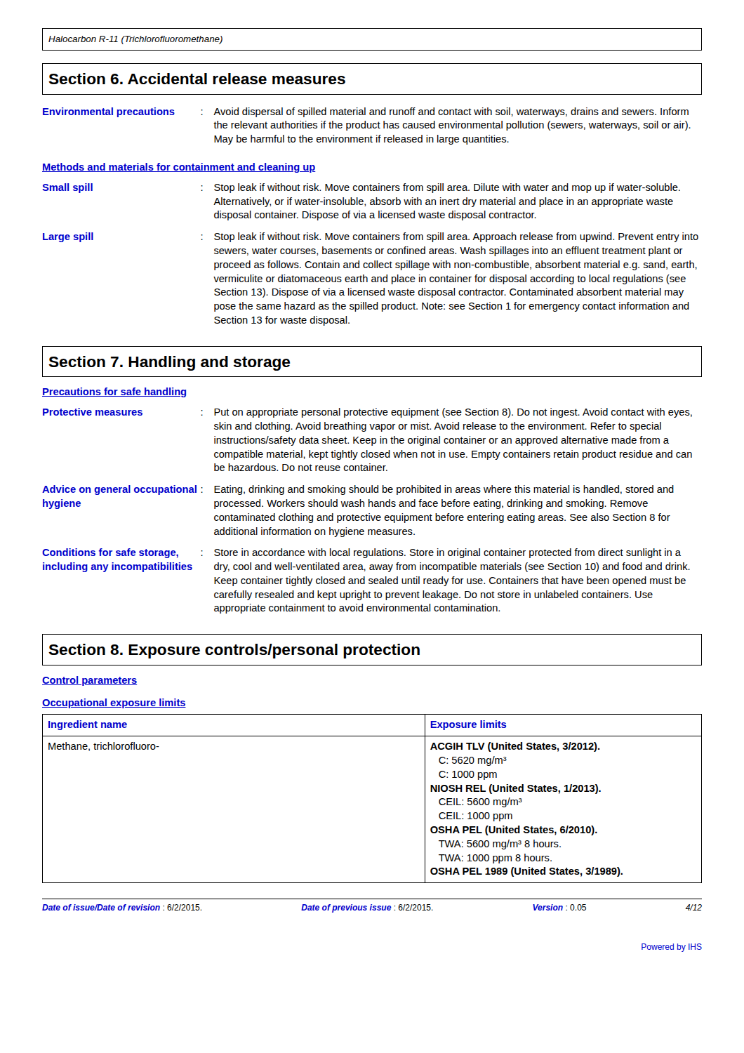Halocarbon R-11 (Trichlorofluoromethane)
Section 6. Accidental release measures
| Environmental precautions | : | Avoid dispersal of spilled material and runoff and contact with soil, waterways, drains and sewers. Inform the relevant authorities if the product has caused environmental pollution (sewers, waterways, soil or air). May be harmful to the environment if released in large quantities. |
Methods and materials for containment and cleaning up
| Small spill | : | Stop leak if without risk. Move containers from spill area. Dilute with water and mop up if water-soluble. Alternatively, or if water-insoluble, absorb with an inert dry material and place in an appropriate waste disposal container. Dispose of via a licensed waste disposal contractor. |
| Large spill | : | Stop leak if without risk. Move containers from spill area. Approach release from upwind. Prevent entry into sewers, water courses, basements or confined areas. Wash spillages into an effluent treatment plant or proceed as follows. Contain and collect spillage with non-combustible, absorbent material e.g. sand, earth, vermiculite or diatomaceous earth and place in container for disposal according to local regulations (see Section 13). Dispose of via a licensed waste disposal contractor. Contaminated absorbent material may pose the same hazard as the spilled product. Note: see Section 1 for emergency contact information and Section 13 for waste disposal. |
Section 7. Handling and storage
Precautions for safe handling
| Protective measures | : | Put on appropriate personal protective equipment (see Section 8). Do not ingest. Avoid contact with eyes, skin and clothing. Avoid breathing vapor or mist. Avoid release to the environment. Refer to special instructions/safety data sheet. Keep in the original container or an approved alternative made from a compatible material, kept tightly closed when not in use. Empty containers retain product residue and can be hazardous. Do not reuse container. |
| Advice on general occupational hygiene | : | Eating, drinking and smoking should be prohibited in areas where this material is handled, stored and processed. Workers should wash hands and face before eating, drinking and smoking. Remove contaminated clothing and protective equipment before entering eating areas. See also Section 8 for additional information on hygiene measures. |
| Conditions for safe storage, including any incompatibilities | : | Store in accordance with local regulations. Store in original container protected from direct sunlight in a dry, cool and well-ventilated area, away from incompatible materials (see Section 10) and food and drink. Keep container tightly closed and sealed until ready for use. Containers that have been opened must be carefully resealed and kept upright to prevent leakage. Do not store in unlabeled containers. Use appropriate containment to avoid environmental contamination. |
Section 8. Exposure controls/personal protection
Control parameters
Occupational exposure limits
| Ingredient name | Exposure limits |
| --- | --- |
| Methane, trichlorofluoro- | ACGIH TLV (United States, 3/2012). C: 5620 mg/m³ C: 1000 ppm NIOSH REL (United States, 1/2013). CEIL: 5600 mg/m³ CEIL: 1000 ppm OSHA PEL (United States, 6/2010). TWA: 5600 mg/m³ 8 hours. TWA: 1000 ppm 8 hours. OSHA PEL 1989 (United States, 3/1989). |
Date of issue/Date of revision : 6/2/2015. Date of previous issue : 6/2/2015. Version : 0.05 4/12
Powered by IHS